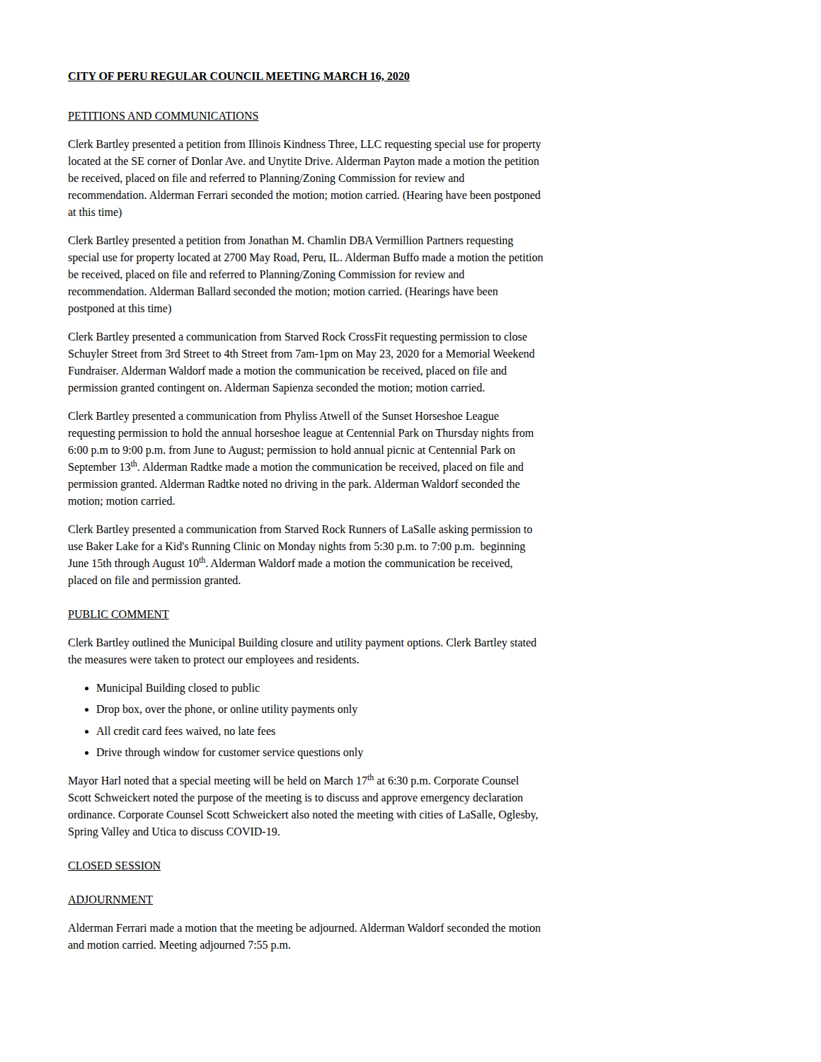CITY OF PERU REGULAR COUNCIL MEETING MARCH 16, 2020
PETITIONS AND COMMUNICATIONS
Clerk Bartley presented a petition from Illinois Kindness Three, LLC requesting special use for property located at the SE corner of Donlar Ave. and Unytite Drive. Alderman Payton made a motion the petition be received, placed on file and referred to Planning/Zoning Commission for review and recommendation. Alderman Ferrari seconded the motion; motion carried. (Hearing have been postponed at this time)
Clerk Bartley presented a petition from Jonathan M. Chamlin DBA Vermillion Partners requesting special use for property located at 2700 May Road, Peru, IL. Alderman Buffo made a motion the petition be received, placed on file and referred to Planning/Zoning Commission for review and recommendation. Alderman Ballard seconded the motion; motion carried. (Hearings have been postponed at this time)
Clerk Bartley presented a communication from Starved Rock CrossFit requesting permission to close Schuyler Street from 3rd Street to 4th Street from 7am-1pm on May 23, 2020 for a Memorial Weekend Fundraiser. Alderman Waldorf made a motion the communication be received, placed on file and permission granted contingent on. Alderman Sapienza seconded the motion; motion carried.
Clerk Bartley presented a communication from Phyliss Atwell of the Sunset Horseshoe League requesting permission to hold the annual horseshoe league at Centennial Park on Thursday nights from 6:00 p.m to 9:00 p.m. from June to August; permission to hold annual picnic at Centennial Park on September 13th. Alderman Radtke made a motion the communication be received, placed on file and permission granted. Alderman Radtke noted no driving in the park. Alderman Waldorf seconded the motion; motion carried.
Clerk Bartley presented a communication from Starved Rock Runners of LaSalle asking permission to use Baker Lake for a Kid's Running Clinic on Monday nights from 5:30 p.m. to 7:00 p.m. beginning June 15th through August 10th. Alderman Waldorf made a motion the communication be received, placed on file and permission granted.
PUBLIC COMMENT
Clerk Bartley outlined the Municipal Building closure and utility payment options. Clerk Bartley stated the measures were taken to protect our employees and residents.
Municipal Building closed to public
Drop box, over the phone, or online utility payments only
All credit card fees waived, no late fees
Drive through window for customer service questions only
Mayor Harl noted that a special meeting will be held on March 17th at 6:30 p.m. Corporate Counsel Scott Schweickert noted the purpose of the meeting is to discuss and approve emergency declaration ordinance. Corporate Counsel Scott Schweickert also noted the meeting with cities of LaSalle, Oglesby, Spring Valley and Utica to discuss COVID-19.
CLOSED SESSION
ADJOURNMENT
Alderman Ferrari made a motion that the meeting be adjourned. Alderman Waldorf seconded the motion and motion carried. Meeting adjourned 7:55 p.m.